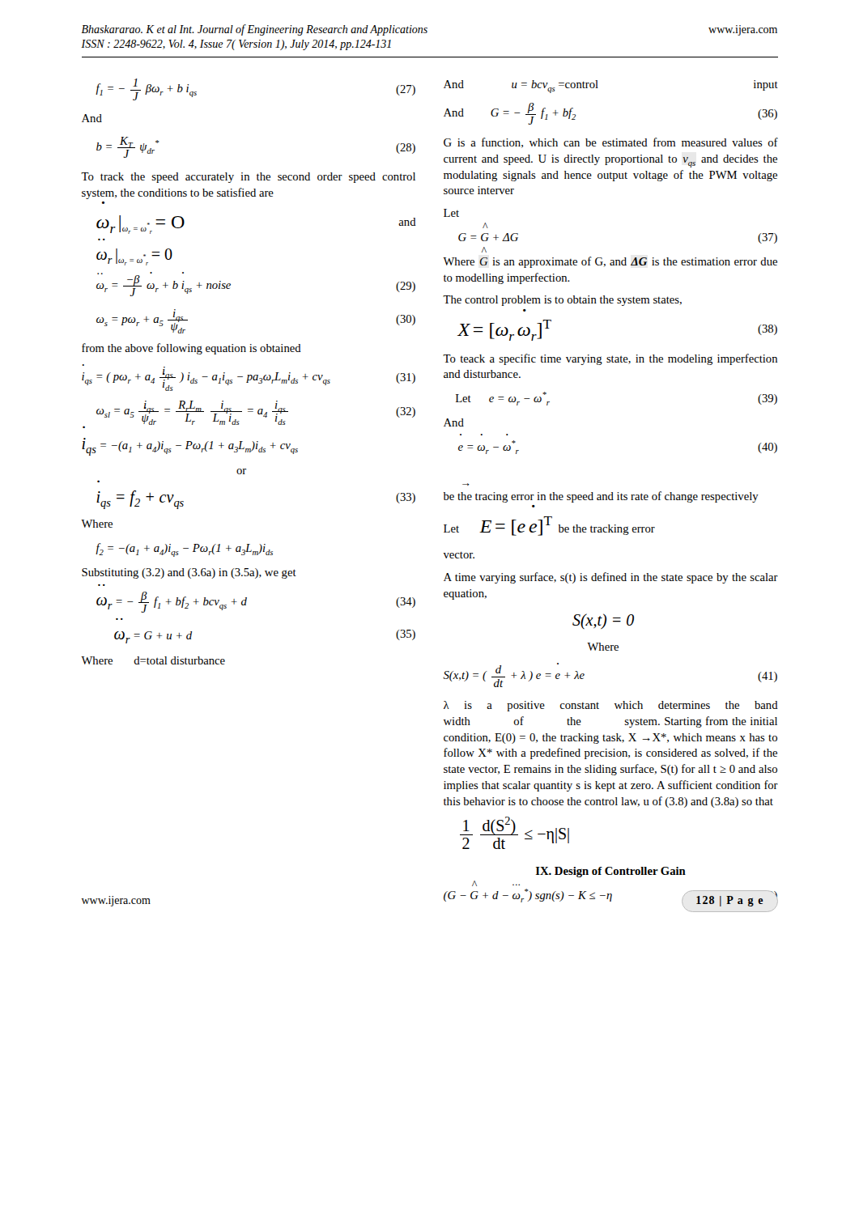Bhaskararao. K et al Int. Journal of Engineering Research and Applications www.ijera.com
ISSN : 2248-9622, Vol. 4, Issue 7( Version 1), July 2014, pp.124-131
f1 = − 1 J βωr + b iqs
(27)
And
b = KT J ψdr*
(28)
To track the speed accurately in the second order speed control system, the conditions to be satisfied are
ωr |ωr = ω*r = O
and
ωr |ωr = ω*r = 0
ωr = −β J ωr + b iqs + noise
(29)
ωs = pωr + a5 iqs ψdr
(30)
from the above following equation is obtained
iqs = ( pωr + a4 iqs ids ) ids − a1iqs − pa3ωrLmids + cvqs
(31)
ωsl = a5 iqs ψdr = RrLm Lr iqs Lm ids = a4 iqs ids
(32)
iqs = −(a1 + a4)iqs − Pωr(1 + a3Lm)ids + cvqs
or
iqs = f2 + cvqs
(33)
Where
f2 = −(a1 + a4)iqs − Pωr(1 + a3Lm)ids
Substituting (3.2) and (3.6a) in (3.5a), we get
ωr = − βJ f1 + bf2 + bcvqs + d
(34)
ωr = G + u + d
(35)
Where d=total disturbance
And u = bcvqs =control
input
And G = − βJ f1 + bf2
(36)
G is a function, which can be estimated from measured values of current and speed. U is directly proportional to vqs and decides the modulating signals and hence output voltage of the PWM voltage source interver
Let
G = G + ΔG
(37)
Where G is an approximate of G, and ΔG is the estimation error due to modelling imperfection.
The control problem is to obtain the system states,
X = [ωr ωr]T
(38)
To teack a specific time varying state, in the modeling imperfection and disturbance.
Let e = ωr − ω*r
(39)
And
e = ωr − ω*r
(40)
be the tracing error in the speed and its rate of change respectively
Let E = [e e]T be the tracking error
vector.
A time varying surface, s(t) is defined in the state space by the scalar equation,
S(x,t) = 0
Where
S(x,t) = ( ddt + λ ) e = e + λe
(41)
λ is a positive constant which determines the band width of the system. Starting from the initial condition, E(0) = 0, the tracking task, X →X*, which means x has to follow X* with a predefined precision, is considered as solved, if the state vector, E remains in the sliding surface, S(t) for all t ≥ 0 and also implies that scalar quantity s is kept at zero. A sufficient condition for this behavior is to choose the control law, u of (3.8) and (3.8a) so that
12 d(S2) dt ≤ −η|S|
IX. Design of Controller Gain
(G − G + d − ωr*) sgn(s) − K ≤ −η
(42)
www.ijera.com
128 | P a g e